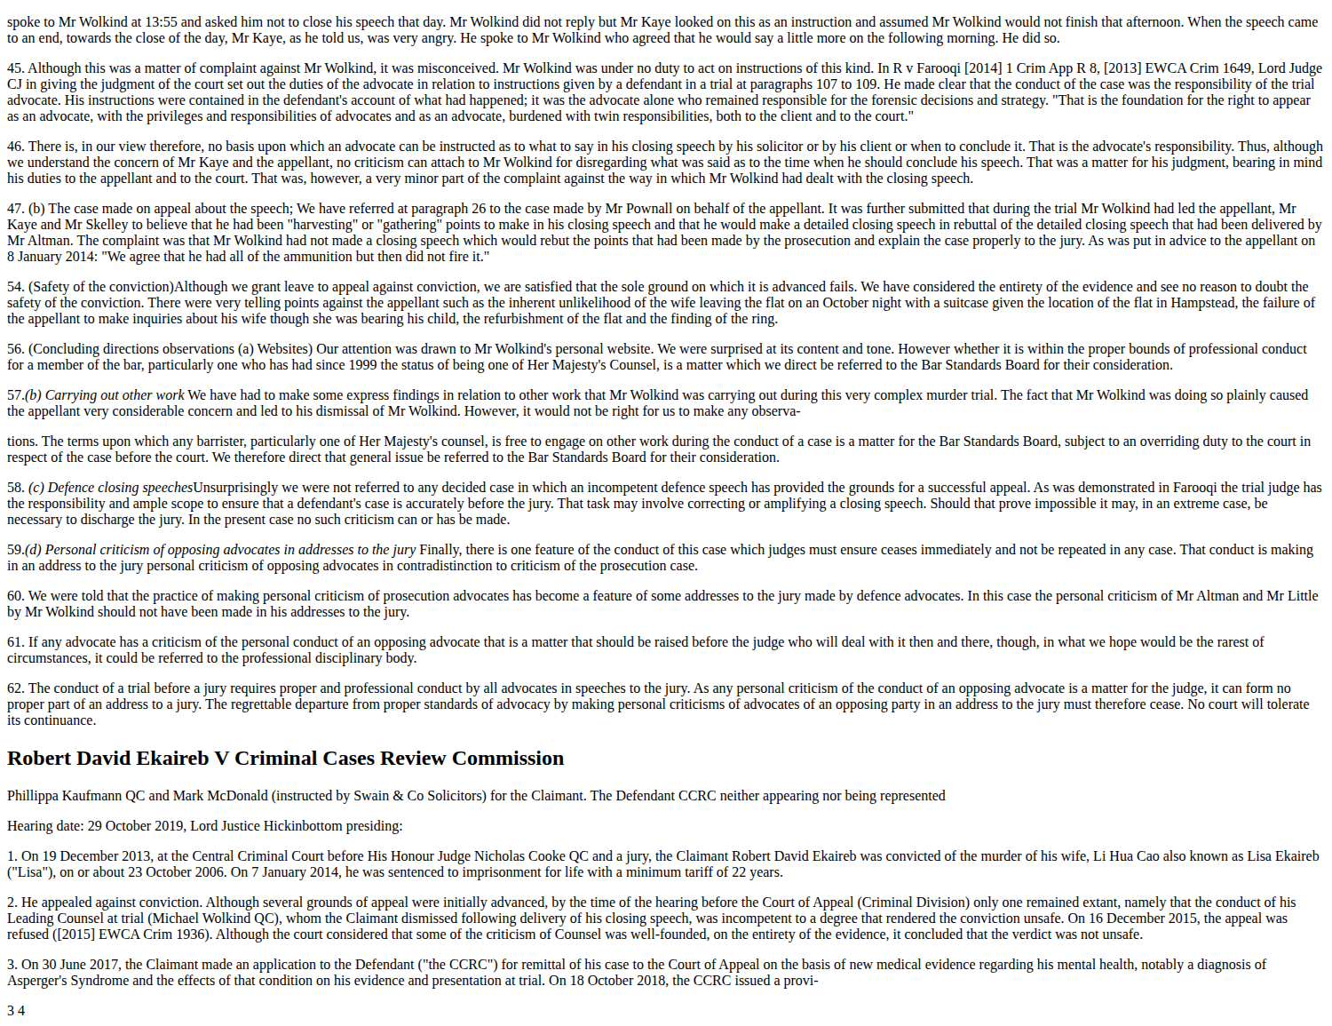spoke to Mr Wolkind at 13:55 and asked him not to close his speech that day. Mr Wolkind did not reply but Mr Kaye looked on this as an instruction and assumed Mr Wolkind would not finish that afternoon. When the speech came to an end, towards the close of the day, Mr Kaye, as he told us, was very angry. He spoke to Mr Wolkind who agreed that he would say a little more on the following morning. He did so.
45. Although this was a matter of complaint against Mr Wolkind, it was misconceived. Mr Wolkind was under no duty to act on instructions of this kind. In R v Farooqi [2014] 1 Crim App R 8, [2013] EWCA Crim 1649, Lord Judge CJ in giving the judgment of the court set out the duties of the advocate in relation to instructions given by a defendant in a trial at paragraphs 107 to 109. He made clear that the conduct of the case was the responsibility of the trial advocate. His instructions were contained in the defendant's account of what had happened; it was the advocate alone who remained responsible for the forensic decisions and strategy. "That is the foundation for the right to appear as an advocate, with the privileges and responsibilities of advocates and as an advocate, burdened with twin responsibilities, both to the client and to the court."
46. There is, in our view therefore, no basis upon which an advocate can be instructed as to what to say in his closing speech by his solicitor or by his client or when to conclude it. That is the advocate's responsibility. Thus, although we understand the concern of Mr Kaye and the appellant, no criticism can attach to Mr Wolkind for disregarding what was said as to the time when he should conclude his speech. That was a matter for his judgment, bearing in mind his duties to the appellant and to the court. That was, however, a very minor part of the complaint against the way in which Mr Wolkind had dealt with the closing speech.
47. (b) The case made on appeal about the speech; We have referred at paragraph 26 to the case made by Mr Pownall on behalf of the appellant. It was further submitted that during the trial Mr Wolkind had led the appellant, Mr Kaye and Mr Skelley to believe that he had been "harvesting" or "gathering" points to make in his closing speech and that he would make a detailed closing speech in rebuttal of the detailed closing speech that had been delivered by Mr Altman. The complaint was that Mr Wolkind had not made a closing speech which would rebut the points that had been made by the prosecution and explain the case properly to the jury. As was put in advice to the appellant on 8 January 2014: "We agree that he had all of the ammunition but then did not fire it."
54. (Safety of the conviction)Although we grant leave to appeal against conviction, we are satisfied that the sole ground on which it is advanced fails. We have considered the entirety of the evidence and see no reason to doubt the safety of the conviction. There were very telling points against the appellant such as the inherent unlikelihood of the wife leaving the flat on an October night with a suitcase given the location of the flat in Hampstead, the failure of the appellant to make inquiries about his wife though she was bearing his child, the refurbishment of the flat and the finding of the ring.
56. (Concluding directions observations (a) Websites) Our attention was drawn to Mr Wolkind's personal website. We were surprised at its content and tone. However whether it is within the proper bounds of professional conduct for a member of the bar, particularly one who has had since 1999 the status of being one of Her Majesty's Counsel, is a matter which we direct be referred to the Bar Standards Board for their consideration.
57.(b) Carrying out other work We have had to make some express findings in relation to other work that Mr Wolkind was carrying out during this very complex murder trial. The fact that Mr Wolkind was doing so plainly caused the appellant very considerable concern and led to his dismissal of Mr Wolkind. However, it would not be right for us to make any observa-
tions. The terms upon which any barrister, particularly one of Her Majesty's counsel, is free to engage on other work during the conduct of a case is a matter for the Bar Standards Board, subject to an overriding duty to the court in respect of the case before the court. We therefore direct that general issue be referred to the Bar Standards Board for their consideration.
58. (c) Defence closing speeches Unsurprisingly we were not referred to any decided case in which an incompetent defence speech has provided the grounds for a successful appeal. As was demonstrated in Farooqi the trial judge has the responsibility and ample scope to ensure that a defendant's case is accurately before the jury. That task may involve correcting or amplifying a closing speech. Should that prove impossible it may, in an extreme case, be necessary to discharge the jury. In the present case no such criticism can or has be made.
59.(d) Personal criticism of opposing advocates in addresses to the jury Finally, there is one feature of the conduct of this case which judges must ensure ceases immediately and not be repeated in any case. That conduct is making in an address to the jury personal criticism of opposing advocates in contradistinction to criticism of the prosecution case.
60. We were told that the practice of making personal criticism of prosecution advocates has become a feature of some addresses to the jury made by defence advocates. In this case the personal criticism of Mr Altman and Mr Little by Mr Wolkind should not have been made in his addresses to the jury.
61. If any advocate has a criticism of the personal conduct of an opposing advocate that is a matter that should be raised before the judge who will deal with it then and there, though, in what we hope would be the rarest of circumstances, it could be referred to the professional disciplinary body.
62. The conduct of a trial before a jury requires proper and professional conduct by all advocates in speeches to the jury. As any personal criticism of the conduct of an opposing advocate is a matter for the judge, it can form no proper part of an address to a jury. The regrettable departure from proper standards of advocacy by making personal criticisms of advocates of an opposing party in an address to the jury must therefore cease. No court will tolerate its continuance.
Robert David Ekaireb V Criminal Cases Review Commission
Phillippa Kaufmann QC and Mark McDonald (instructed by Swain & Co Solicitors) for the Claimant. The Defendant CCRC neither appearing nor being represented
Hearing date: 29 October 2019, Lord Justice Hickinbottom presiding:
1. On 19 December 2013, at the Central Criminal Court before His Honour Judge Nicholas Cooke QC and a jury, the Claimant Robert David Ekaireb was convicted of the murder of his wife, Li Hua Cao also known as Lisa Ekaireb ("Lisa"), on or about 23 October 2006. On 7 January 2014, he was sentenced to imprisonment for life with a minimum tariff of 22 years.
2. He appealed against conviction. Although several grounds of appeal were initially advanced, by the time of the hearing before the Court of Appeal (Criminal Division) only one remained extant, namely that the conduct of his Leading Counsel at trial (Michael Wolkind QC), whom the Claimant dismissed following delivery of his closing speech, was incompetent to a degree that rendered the conviction unsafe. On 16 December 2015, the appeal was refused ([2015] EWCA Crim 1936). Although the court considered that some of the criticism of Counsel was well-founded, on the entirety of the evidence, it concluded that the verdict was not unsafe.
3. On 30 June 2017, the Claimant made an application to the Defendant ("the CCRC") for remittal of his case to the Court of Appeal on the basis of new medical evidence regarding his mental health, notably a diagnosis of Asperger's Syndrome and the effects of that condition on his evidence and presentation at trial. On 18 October 2018, the CCRC issued a provi-
3 4